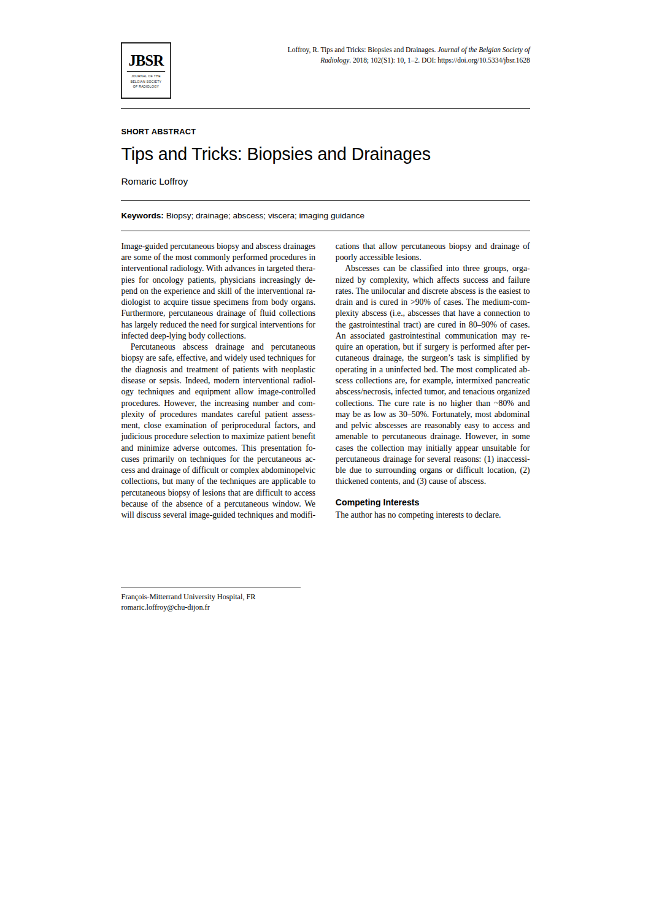JBSR JOURNAL OF THE BELGIAN SOCIETY OF RADIOLOGY
Loffroy, R. Tips and Tricks: Biopsies and Drainages. Journal of the Belgian Society of Radiology. 2018; 102(S1): 10, 1–2. DOI: https://doi.org/10.5334/jbsr.1628
SHORT ABSTRACT
Tips and Tricks: Biopsies and Drainages
Romaric Loffroy
Keywords: Biopsy; drainage; abscess; viscera; imaging guidance
Image-guided percutaneous biopsy and abscess drainages are some of the most commonly performed procedures in interventional radiology. With advances in targeted therapies for oncology patients, physicians increasingly depend on the experience and skill of the interventional radiologist to acquire tissue specimens from body organs. Furthermore, percutaneous drainage of fluid collections has largely reduced the need for surgical interventions for infected deep-lying body collections.
Percutaneous abscess drainage and percutaneous biopsy are safe, effective, and widely used techniques for the diagnosis and treatment of patients with neoplastic disease or sepsis. Indeed, modern interventional radiology techniques and equipment allow image-controlled procedures. However, the increasing number and complexity of procedures mandates careful patient assessment, close examination of periprocedural factors, and judicious procedure selection to maximize patient benefit and minimize adverse outcomes. This presentation focuses primarily on techniques for the percutaneous access and drainage of difficult or complex abdominopelvic collections, but many of the techniques are applicable to percutaneous biopsy of lesions that are difficult to access because of the absence of a percutaneous window. We will discuss several image-guided techniques and modifications that allow percutaneous biopsy and drainage of poorly accessible lesions.
Abscesses can be classified into three groups, organized by complexity, which affects success and failure rates. The unilocular and discrete abscess is the easiest to drain and is cured in >90% of cases. The medium-complexity abscess (i.e., abscesses that have a connection to the gastrointestinal tract) are cured in 80–90% of cases. An associated gastrointestinal communication may require an operation, but if surgery is performed after percutaneous drainage, the surgeon’s task is simplified by operating in a uninfected bed. The most complicated abscess collections are, for example, intermixed pancreatic abscess/necrosis, infected tumor, and tenacious organized collections. The cure rate is no higher than ~80% and may be as low as 30–50%. Fortunately, most abdominal and pelvic abscesses are reasonably easy to access and amenable to percutaneous drainage. However, in some cases the collection may initially appear unsuitable for percutaneous drainage for several reasons: (1) inaccessible due to surrounding organs or difficult location, (2) thickened contents, and (3) cause of abscess.
Competing Interests
The author has no competing interests to declare.
François-Mitterrand University Hospital, FR
romaric.loffroy@chu-dijon.fr